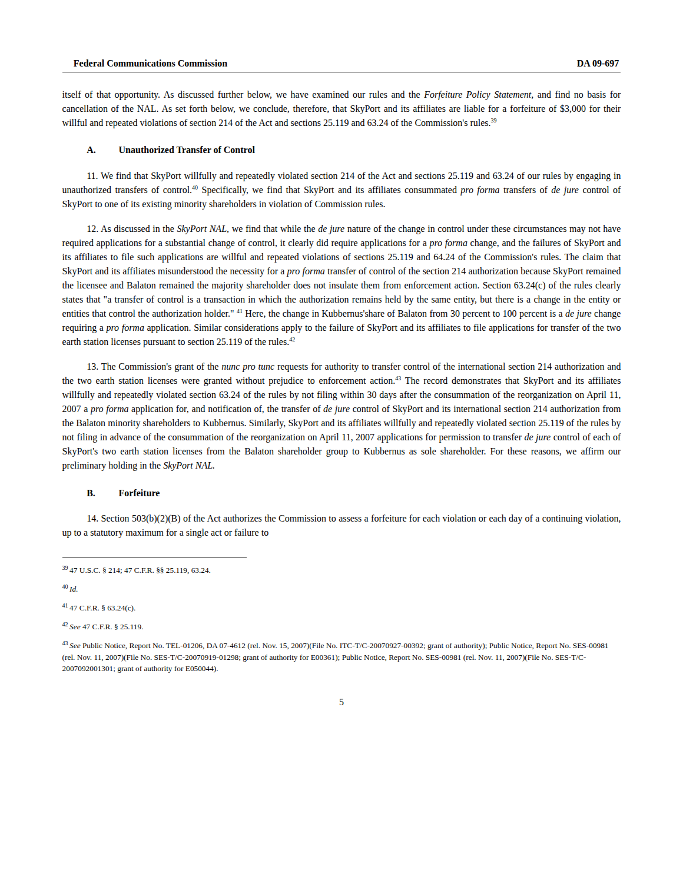Federal Communications Commission DA 09-697
itself of that opportunity. As discussed further below, we have examined our rules and the Forfeiture Policy Statement, and find no basis for cancellation of the NAL. As set forth below, we conclude, therefore, that SkyPort and its affiliates are liable for a forfeiture of $3,000 for their willful and repeated violations of section 214 of the Act and sections 25.119 and 63.24 of the Commission's rules.39
A. Unauthorized Transfer of Control
11. We find that SkyPort willfully and repeatedly violated section 214 of the Act and sections 25.119 and 63.24 of our rules by engaging in unauthorized transfers of control.40 Specifically, we find that SkyPort and its affiliates consummated pro forma transfers of de jure control of SkyPort to one of its existing minority shareholders in violation of Commission rules.
12. As discussed in the SkyPort NAL, we find that while the de jure nature of the change in control under these circumstances may not have required applications for a substantial change of control, it clearly did require applications for a pro forma change, and the failures of SkyPort and its affiliates to file such applications are willful and repeated violations of sections 25.119 and 64.24 of the Commission's rules. The claim that SkyPort and its affiliates misunderstood the necessity for a pro forma transfer of control of the section 214 authorization because SkyPort remained the licensee and Balaton remained the majority shareholder does not insulate them from enforcement action. Section 63.24(c) of the rules clearly states that "a transfer of control is a transaction in which the authorization remains held by the same entity, but there is a change in the entity or entities that control the authorization holder." 41 Here, the change in Kubbernus'share of Balaton from 30 percent to 100 percent is a de jure change requiring a pro forma application. Similar considerations apply to the failure of SkyPort and its affiliates to file applications for transfer of the two earth station licenses pursuant to section 25.119 of the rules.42
13. The Commission's grant of the nunc pro tunc requests for authority to transfer control of the international section 214 authorization and the two earth station licenses were granted without prejudice to enforcement action.43 The record demonstrates that SkyPort and its affiliates willfully and repeatedly violated section 63.24 of the rules by not filing within 30 days after the consummation of the reorganization on April 11, 2007 a pro forma application for, and notification of, the transfer of de jure control of SkyPort and its international section 214 authorization from the Balaton minority shareholders to Kubbernus. Similarly, SkyPort and its affiliates willfully and repeatedly violated section 25.119 of the rules by not filing in advance of the consummation of the reorganization on April 11, 2007 applications for permission to transfer de jure control of each of SkyPort's two earth station licenses from the Balaton shareholder group to Kubbernus as sole shareholder. For these reasons, we affirm our preliminary holding in the SkyPort NAL.
B. Forfeiture
14. Section 503(b)(2)(B) of the Act authorizes the Commission to assess a forfeiture for each violation or each day of a continuing violation, up to a statutory maximum for a single act or failure to
3947 U.S.C. § 214; 47 C.F.R. §§ 25.119, 63.24.
40 Id.
4147 C.F.R. § 63.24(c).
42 See 47 C.F.R. § 25.119.
43 See Public Notice, Report No. TEL-01206, DA 07-4612 (rel. Nov. 15, 2007)(File No. ITC-T/C-20070927-00392; grant of authority); Public Notice, Report No. SES-00981 (rel. Nov. 11, 2007)(File No. SES-T/C-20070919-01298; grant of authority for E00361); Public Notice, Report No. SES-00981 (rel. Nov. 11, 2007)(File No. SES-T/C-2007092001301; grant of authority for E050044).
5